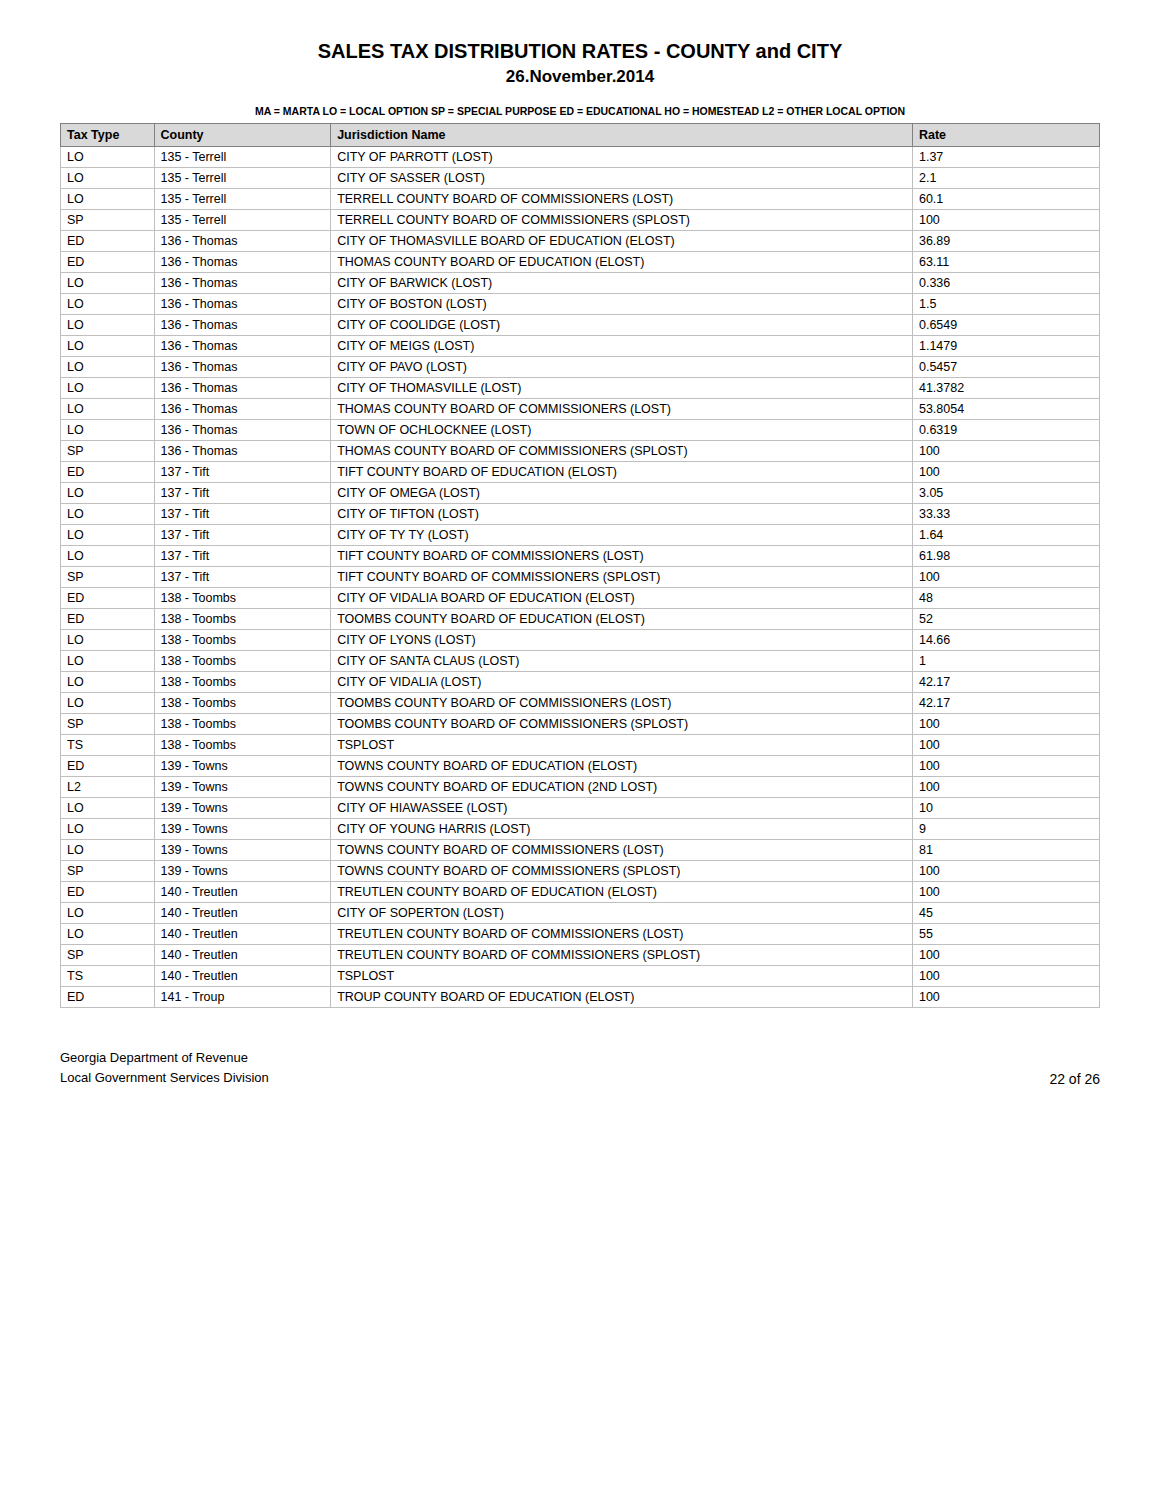SALES TAX DISTRIBUTION RATES - COUNTY and CITY
26.November.2014
MA = MARTA LO = LOCAL OPTION SP = SPECIAL PURPOSE ED = EDUCATIONAL HO = HOMESTEAD L2 = OTHER LOCAL OPTION
| Tax Type | County | Jurisdiction Name | Rate |
| --- | --- | --- | --- |
| LO | 135 - Terrell | CITY OF PARROTT (LOST) | 1.37 |
| LO | 135 - Terrell | CITY OF SASSER (LOST) | 2.1 |
| LO | 135 - Terrell | TERRELL COUNTY BOARD OF COMMISSIONERS (LOST) | 60.1 |
| SP | 135 - Terrell | TERRELL COUNTY BOARD OF COMMISSIONERS (SPLOST) | 100 |
| ED | 136 - Thomas | CITY OF THOMASVILLE BOARD OF EDUCATION (ELOST) | 36.89 |
| ED | 136 - Thomas | THOMAS COUNTY BOARD OF EDUCATION (ELOST) | 63.11 |
| LO | 136 - Thomas | CITY OF BARWICK (LOST) | 0.336 |
| LO | 136 - Thomas | CITY OF BOSTON (LOST) | 1.5 |
| LO | 136 - Thomas | CITY OF COOLIDGE (LOST) | 0.6549 |
| LO | 136 - Thomas | CITY OF MEIGS (LOST) | 1.1479 |
| LO | 136 - Thomas | CITY OF PAVO (LOST) | 0.5457 |
| LO | 136 - Thomas | CITY OF THOMASVILLE (LOST) | 41.3782 |
| LO | 136 - Thomas | THOMAS COUNTY BOARD OF COMMISSIONERS (LOST) | 53.8054 |
| LO | 136 - Thomas | TOWN OF OCHLOCKNEE (LOST) | 0.6319 |
| SP | 136 - Thomas | THOMAS COUNTY BOARD OF COMMISSIONERS (SPLOST) | 100 |
| ED | 137 - Tift | TIFT COUNTY BOARD OF EDUCATION (ELOST) | 100 |
| LO | 137 - Tift | CITY OF OMEGA (LOST) | 3.05 |
| LO | 137 - Tift | CITY OF TIFTON (LOST) | 33.33 |
| LO | 137 - Tift | CITY OF TY TY (LOST) | 1.64 |
| LO | 137 - Tift | TIFT COUNTY BOARD OF COMMISSIONERS (LOST) | 61.98 |
| SP | 137 - Tift | TIFT COUNTY BOARD OF COMMISSIONERS (SPLOST) | 100 |
| ED | 138 - Toombs | CITY OF VIDALIA BOARD OF EDUCATION (ELOST) | 48 |
| ED | 138 - Toombs | TOOMBS COUNTY BOARD OF EDUCATION (ELOST) | 52 |
| LO | 138 - Toombs | CITY OF LYONS (LOST) | 14.66 |
| LO | 138 - Toombs | CITY OF SANTA CLAUS (LOST) | 1 |
| LO | 138 - Toombs | CITY OF VIDALIA (LOST) | 42.17 |
| LO | 138 - Toombs | TOOMBS COUNTY BOARD OF COMMISSIONERS (LOST) | 42.17 |
| SP | 138 - Toombs | TOOMBS COUNTY BOARD OF COMMISSIONERS (SPLOST) | 100 |
| TS | 138 - Toombs | TSPLOST | 100 |
| ED | 139 - Towns | TOWNS COUNTY BOARD OF EDUCATION (ELOST) | 100 |
| L2 | 139 - Towns | TOWNS COUNTY BOARD OF EDUCATION (2ND LOST) | 100 |
| LO | 139 - Towns | CITY OF HIAWASSEE (LOST) | 10 |
| LO | 139 - Towns | CITY OF YOUNG HARRIS (LOST) | 9 |
| LO | 139 - Towns | TOWNS COUNTY BOARD OF COMMISSIONERS (LOST) | 81 |
| SP | 139 - Towns | TOWNS COUNTY BOARD OF COMMISSIONERS (SPLOST) | 100 |
| ED | 140 - Treutlen | TREUTLEN COUNTY BOARD OF EDUCATION (ELOST) | 100 |
| LO | 140 - Treutlen | CITY OF SOPERTON (LOST) | 45 |
| LO | 140 - Treutlen | TREUTLEN COUNTY BOARD OF COMMISSIONERS (LOST) | 55 |
| SP | 140 - Treutlen | TREUTLEN COUNTY BOARD OF COMMISSIONERS (SPLOST) | 100 |
| TS | 140 - Treutlen | TSPLOST | 100 |
| ED | 141 - Troup | TROUP COUNTY BOARD OF EDUCATION (ELOST) | 100 |
Georgia Department of Revenue
Local Government Services Division
22 of 26